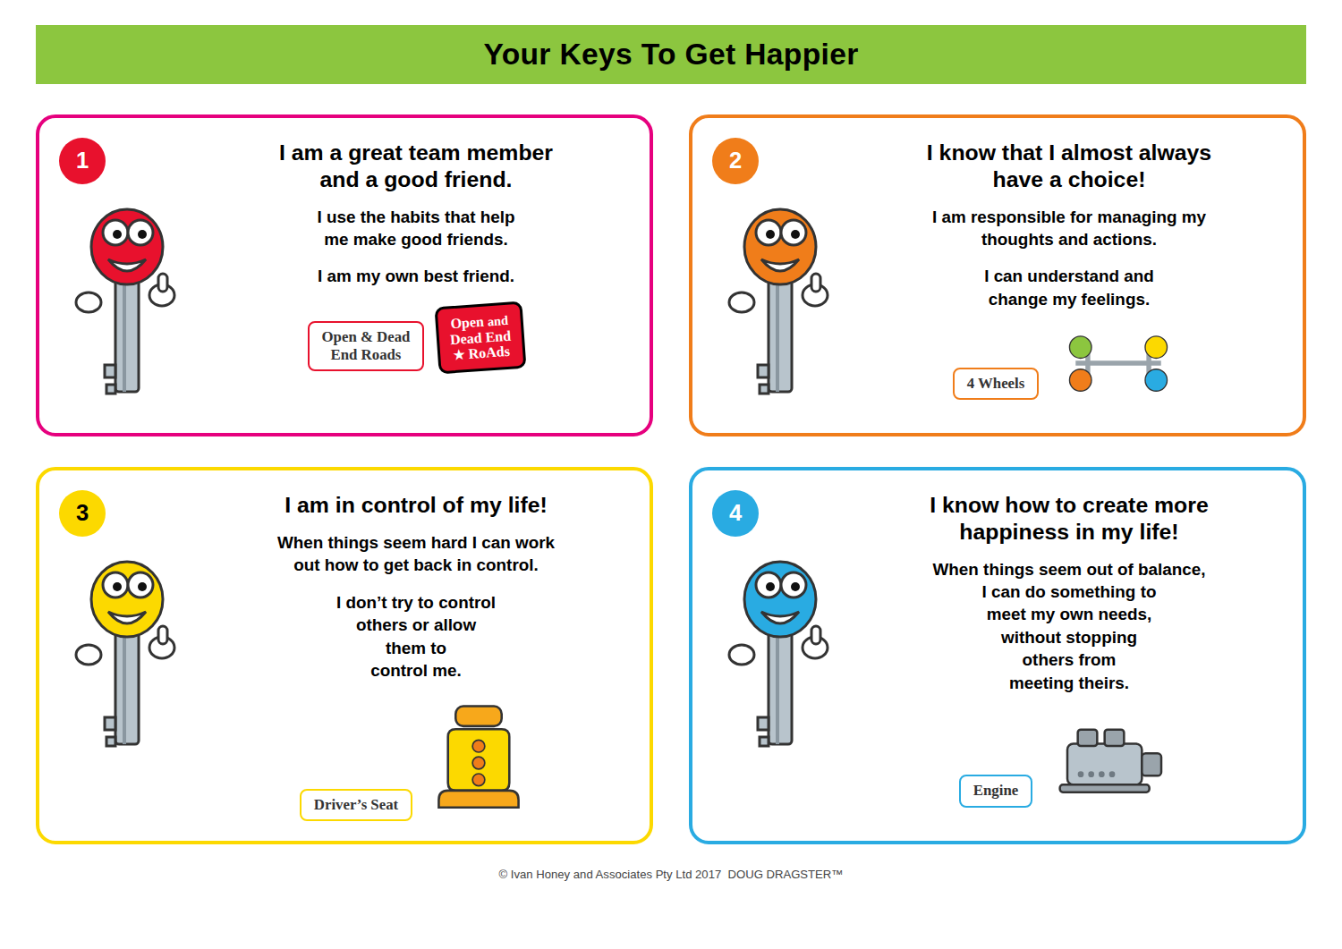Your Keys To Get Happier
1
I am a great team member
and a good friend.
I use the habits that help
me make good friends.
I am my own best friend.
Open & Dead
End Roads Open and
Dead End
★ RoAds
2
I know that I almost always
have a choice!
I am responsible for managing my
thoughts and actions.
I can understand and
change my feelings.
4 Wheels
3
I am in control of my life!
When things seem hard I can work
out how to get back in control.
I don’t try to control
others or allow
them to
control me.
Driver’s Seat
4
I know how to create more
happiness in my life!
When things seem out of balance,
I can do something to
meet my own needs,
without stopping
others from
meeting theirs.
Engine
© Ivan Honey and Associates Pty Ltd 2017 DOUG DRAGSTER™